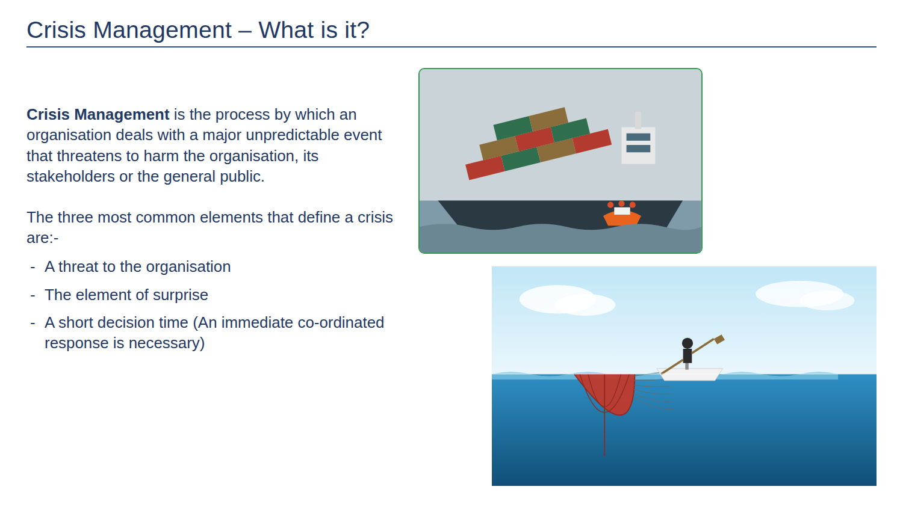Crisis Management – What is it?
Crisis Management is the process by which an organisation deals with a major unpredictable event that threatens to harm the organisation, its stakeholders or the general public.
The three most common elements that define a crisis are:-
A threat to the organisation
The element of surprise
A short decision time (An immediate co-ordinated response is necessary)